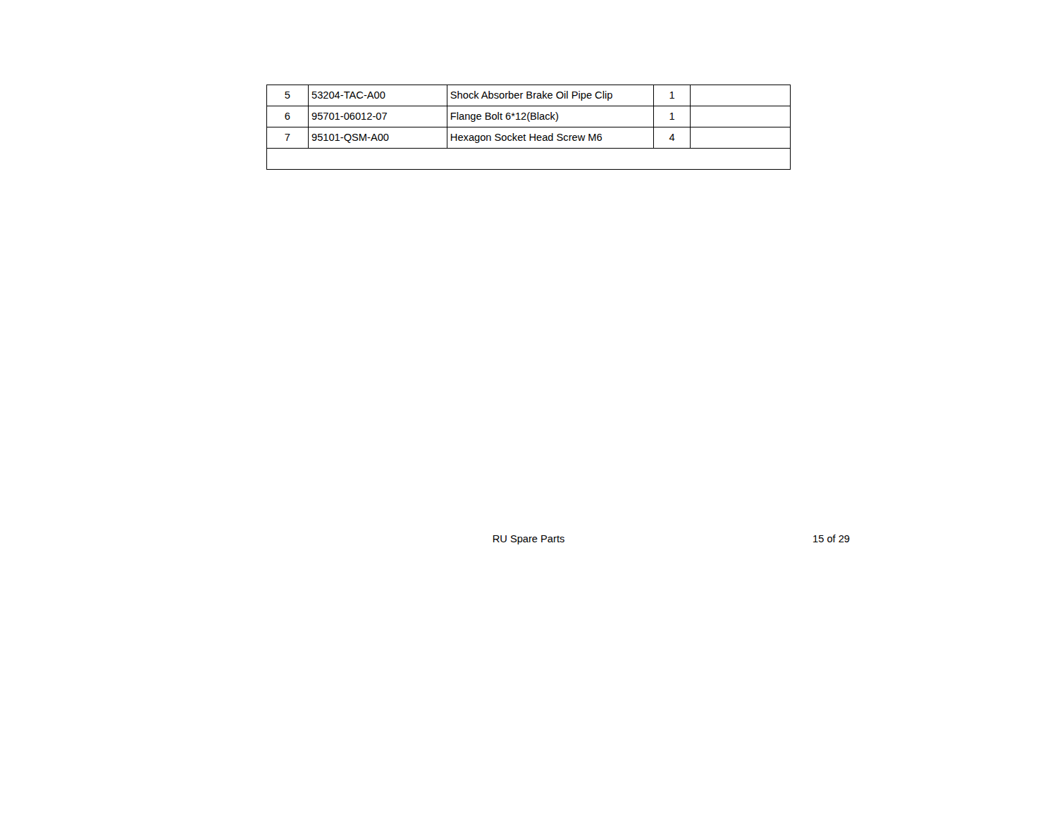| 5 | 53204-TAC-A00 | Shock Absorber Brake Oil Pipe Clip | 1 | |
| 6 | 95701-06012-07 | Flange Bolt 6*12(Black) | 1 | |
| 7 | 95101-QSM-A00 | Hexagon Socket Head Screw M6 | 4 | |
RU Spare Parts
15 of 29